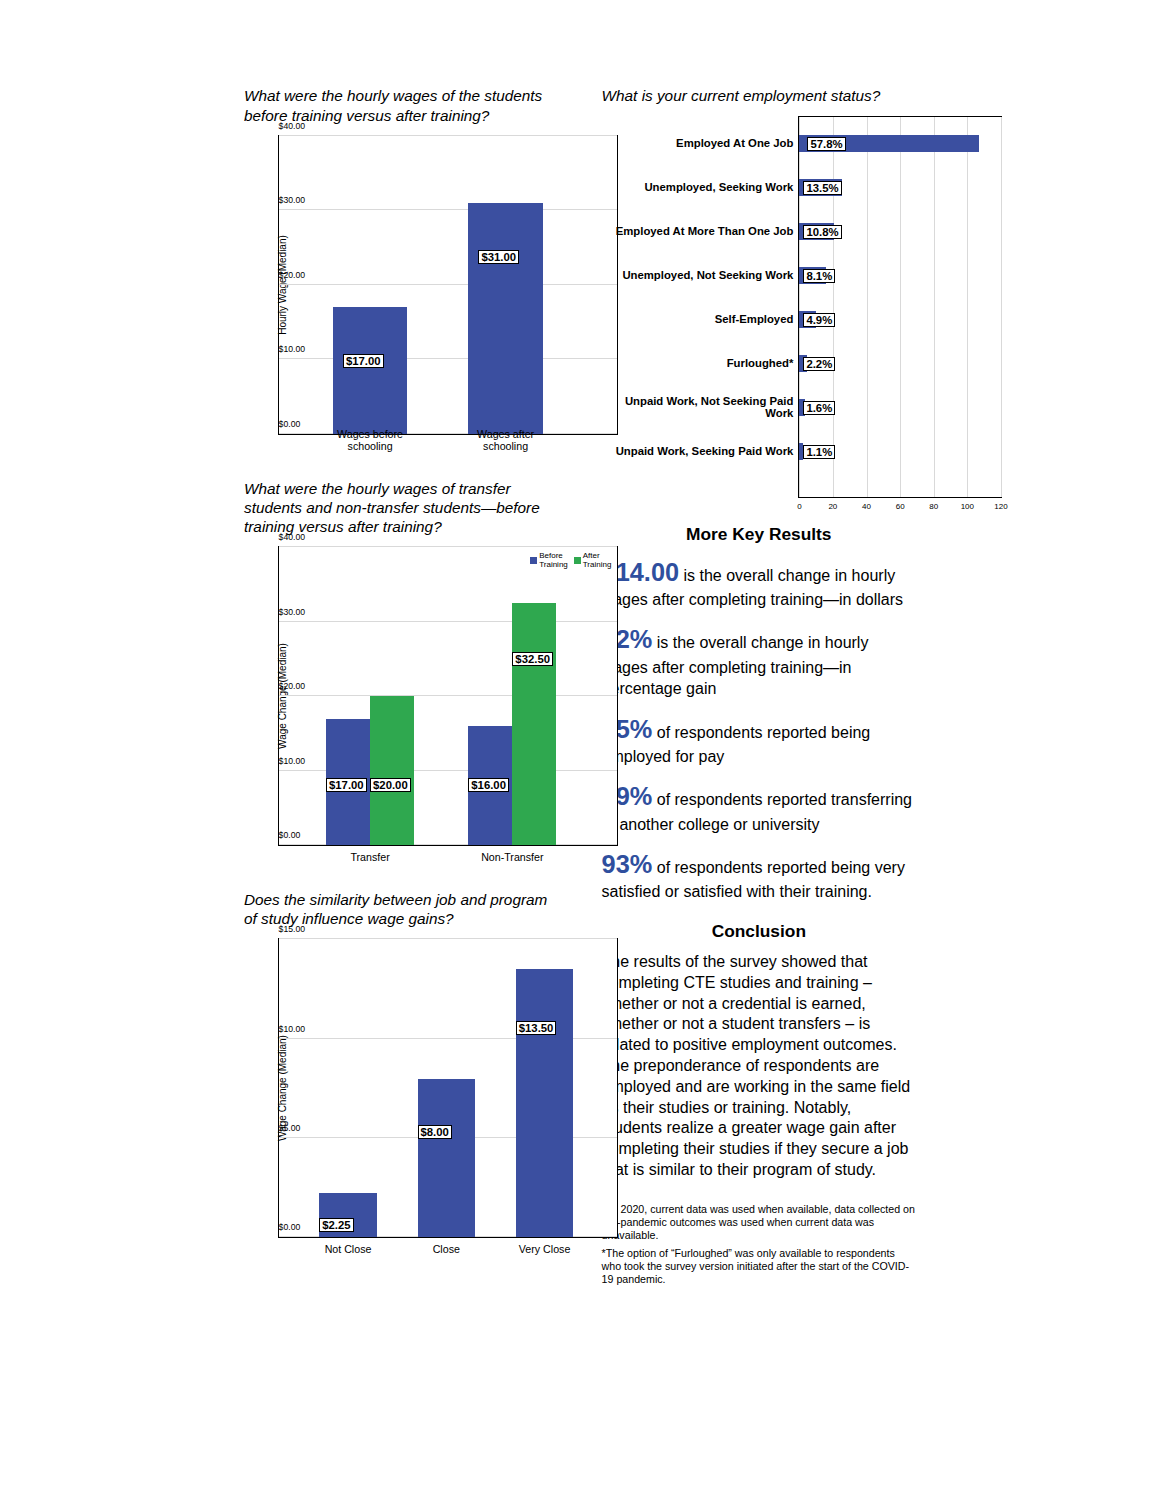What were the hourly wages of the students before training versus after training?
Hourly Wage (Median)
$0.00 $10.00 $20.00 $30.00 $40.00
$17.00
$31.00 Wages before schooling Wages after schooling
What were the hourly wages of transfer students and non-transfer students—before training versus after training?
Wage Change (Median)
Before
Training
After
Training
$0.00 $10.00 $20.00 $30.00 $40.00
$17.00
$20.00
$16.00
$32.50 Transfer Non-Transfer
Does the similarity between job and program of study influence wage gains?
Wage Change (Median)
$0.00 $5.00 $10.00 $15.00
$2.25
$8.00
$13.50 Not Close Close Very Close
What is your current employment status?
0 20 40 60 80 100 120
Employed At One Job
57.8%
Unemployed, Seeking Work
13.5%
Employed At More Than One Job
10.8%
Unemployed, Not Seeking Work
8.1%
Self-Employed
4.9%
Furloughed*
2.2%
Unpaid Work, Not Seeking Paid Work
1.6%
Unpaid Work, Seeking Paid Work
1.1%
More Key Results
$14.00 is the overall change in hourly wages after completing training—in dollars
82% is the overall change in hourly wages after completing training—in percentage gain
75% of respondents reported being employed for pay
59% of respondents reported transferring to another college or university
93% of respondents reported being very satisfied or satisfied with their training.
Conclusion
The results of the survey showed that completing CTE studies and training – whether or not a credential is earned, whether or not a student transfers – is related to positive employment outcomes. The preponderance of respondents are employed and are working in the same field as their studies or training. Notably, students realize a greater wage gain after completing their studies if they secure a job that is similar to their program of study.
For 2020, current data was used when available, data collected on pre-pandemic outcomes was used when current data was unavailable.
*The option of “Furloughed” was only available to respondents who took the survey version initiated after the start of the COVID-19 pandemic.